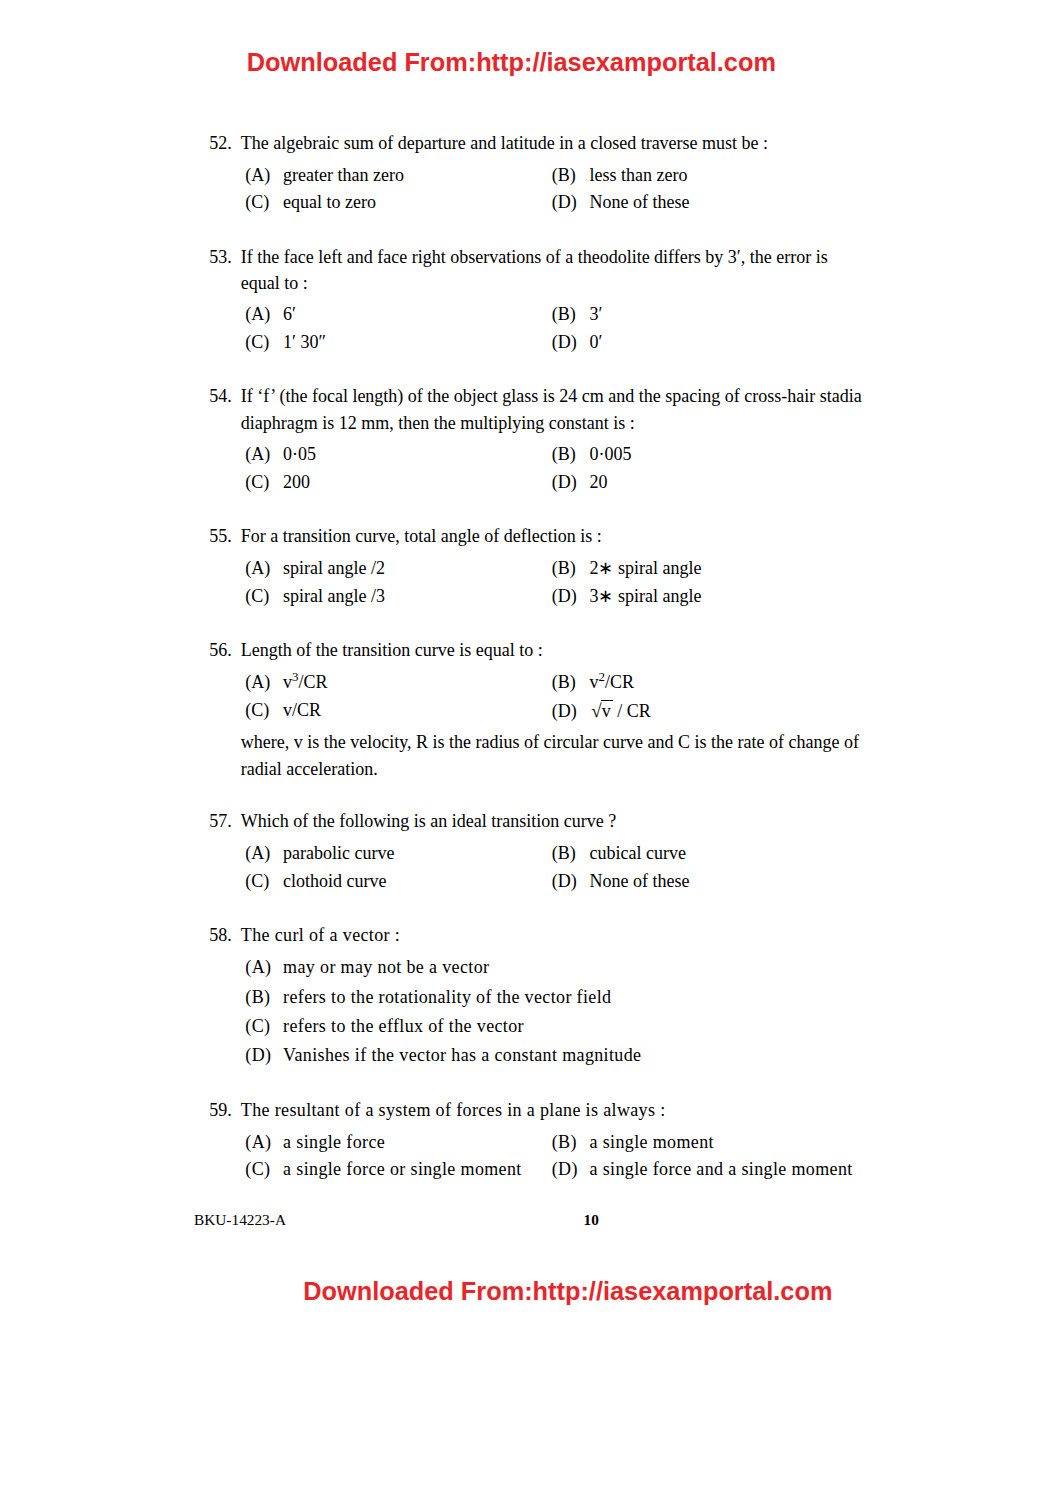Downloaded From:http://iasexamportal.com
52. The algebraic sum of departure and latitude in a closed traverse must be :
| (A) greater than zero | (B) less than zero |
| (C) equal to zero | (D) None of these |
53. If the face left and face right observations of a theodolite differs by 3′, the error is equal to :
| (A) 6 ′ | (B) 3 ′ |
| (C) 1 ′ 30 ″ | (D) 0 ′ |
54. If ‘f’ (the focal length) of the object glass is 24 cm and the spacing of cross-hair stadia diaphragm is 12 mm, then the multiplying constant is :
| (A) 0·05 | (B) 0·005 |
| (C) 200 | (D) 20 |
55. For a transition curve, total angle of deflection is :
| (A) spiral angle /2 | (B) 2∗ spiral angle |
| (C) spiral angle /3 | (D) 3∗ spiral angle |
56. Length of the transition curve is equal to :
| (A) v 3 /CR | (B) v 2 /CR |
| (C) v/CR | (D) v / CR |
where, v is the velocity, R is the radius of circular curve and C is the rate of change of radial acceleration.
57. Which of the following is an ideal transition curve ?
| (A) parabolic curve | (B) cubical curve |
| (C) clothoid curve | (D) None of these |
58. The curl of a vector :
(A) may or may not be a vector
(B) refers to the rotationality of the vector field
(C) refers to the efflux of the vector
(D) Vanishes if the vector has a constant magnitude
59. The resultant of a system of forces in a plane is always :
| (A) a single force | (B) a single moment |
| (C) a single force or single moment | (D) a single force and a single moment |
BKU-14223-A 10
Downloaded From:http://iasexamportal.com